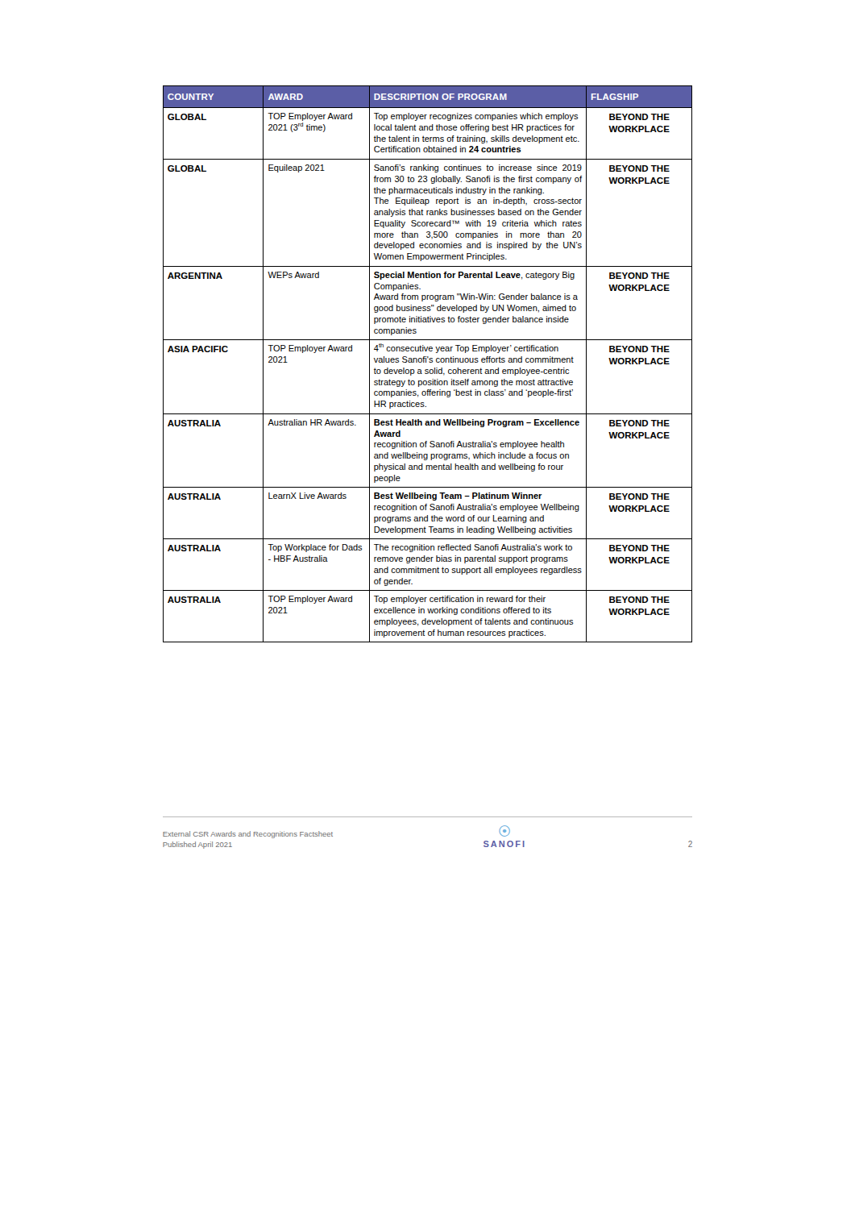| COUNTRY | AWARD | DESCRIPTION OF PROGRAM | FLAGSHIP |
| --- | --- | --- | --- |
| GLOBAL | TOP Employer Award 2021 (3 rd time) | Top employer recognizes companies which employs local talent and those offering best HR practices for the talent in terms of training, skills development etc. Certification obtained in 24 countries | BEYOND THE WORKPLACE |
| GLOBAL | Equileap 2021 | Sanofi’s ranking continues to increase since 2019 from 30 to 23 globally. Sanofi is the first company of the pharmaceuticals industry in the ranking. The Equileap report is an in-depth, cross-sector analysis that ranks businesses based on the Gender Equality Scorecard™ with 19 criteria which rates more than 3,500 companies in more than 20 developed economies and is inspired by the UN’s Women Empowerment Principles. | BEYOND THE WORKPLACE |
| ARGENTINA | WEPs Award | Special Mention for Parental Leave , category Big Companies. Award from program "Win-Win: Gender balance is a good business" developed by UN Women, aimed to promote initiatives to foster gender balance inside companies | BEYOND THE WORKPLACE |
| ASIA PACIFIC | TOP Employer Award 2021 | 4 th consecutive year Top Employer’ certification values Sanofi's continuous efforts and commitment to develop a solid, coherent and employee-centric strategy to position itself among the most attractive companies, offering ‘best in class’ and ‘people-first’ HR practices. | BEYOND THE WORKPLACE |
| AUSTRALIA | Australian HR Awards. | Best Health and Wellbeing Program – Excellence Award recognition of Sanofi Australia's employee health and wellbeing programs, which include a focus on physical and mental health and wellbeing fo rour people | BEYOND THE WORKPLACE |
| AUSTRALIA | LearnX Live Awards | Best Wellbeing Team – Platinum Winner recognition of Sanofi Australia's employee Wellbeing programs and the word of our Learning and Development Teams in leading Wellbeing activities | BEYOND THE WORKPLACE |
| AUSTRALIA | Top Workplace for Dads - HBF Australia | The recognition reflected Sanofi Australia's work to remove gender bias in parental support programs and commitment to support all employees regardless of gender. | BEYOND THE WORKPLACE |
| AUSTRALIA | TOP Employer Award 2021 | Top employer certification in reward for their excellence in working conditions offered to its employees, development of talents and continuous improvement of human resources practices. | BEYOND THE WORKPLACE |
External CSR Awards and Recognitions Factsheet
Published April 2021
⦿ SANOFI
2